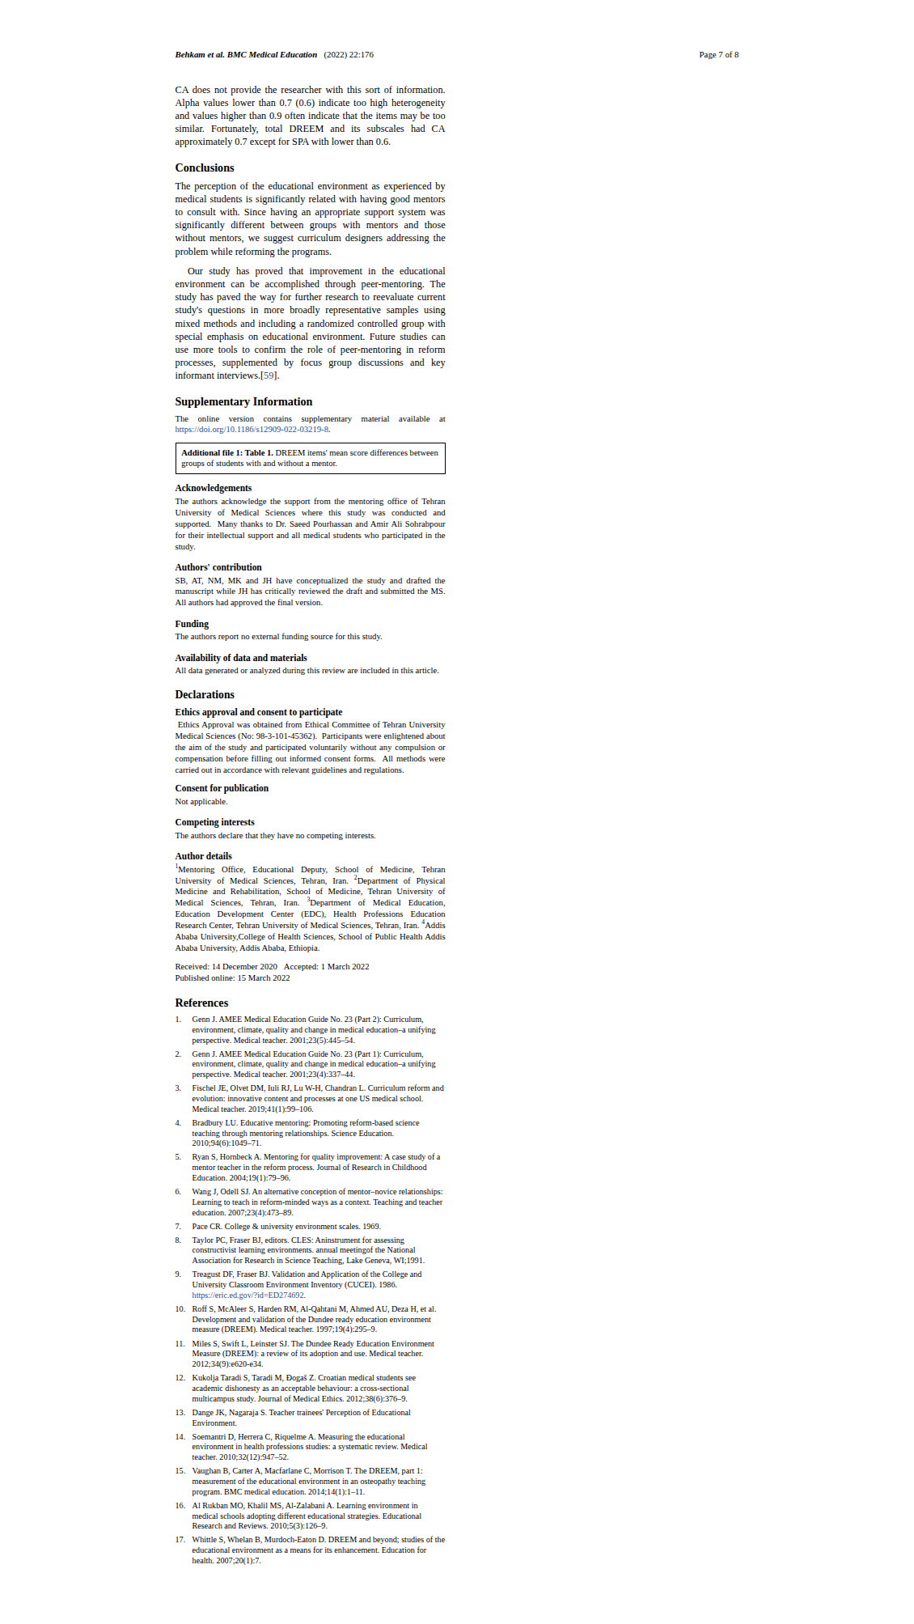Behkam et al. BMC Medical Education (2022) 22:176
Page 7 of 8
CA does not provide the researcher with this sort of information. Alpha values lower than 0.7 (0.6) indicate too high heterogeneity and values higher than 0.9 often indicate that the items may be too similar. Fortunately, total DREEM and its subscales had CA approximately 0.7 except for SPA with lower than 0.6.
Conclusions
The perception of the educational environment as experienced by medical students is significantly related with having good mentors to consult with. Since having an appropriate support system was significantly different between groups with mentors and those without mentors, we suggest curriculum designers addressing the problem while reforming the programs.
Our study has proved that improvement in the educational environment can be accomplished through peer-mentoring. The study has paved the way for further research to reevaluate current study's questions in more broadly representative samples using mixed methods and including a randomized controlled group with special emphasis on educational environment. Future studies can use more tools to confirm the role of peer-mentoring in reform processes, supplemented by focus group discussions and key informant interviews.[59].
Supplementary Information
The online version contains supplementary material available at https://doi.org/10.1186/s12909-022-03219-8.
Additional file 1: Table 1. DREEM items' mean score differences between groups of students with and without a mentor.
Acknowledgements
The authors acknowledge the support from the mentoring office of Tehran University of Medical Sciences where this study was conducted and supported. Many thanks to Dr. Saeed Pourhassan and Amir Ali Sohrabpour for their intellectual support and all medical students who participated in the study.
Authors' contribution
SB, AT, NM, MK and JH have conceptualized the study and drafted the manuscript while JH has critically reviewed the draft and submitted the MS. All authors had approved the final version.
Funding
The authors report no external funding source for this study.
Availability of data and materials
All data generated or analyzed during this review are included in this article.
Declarations
Ethics approval and consent to participate
Ethics Approval was obtained from Ethical Committee of Tehran University Medical Sciences (No: 98-3-101-45362). Participants were enlightened about the aim of the study and participated voluntarily without any compulsion or compensation before filling out informed consent forms. All methods were carried out in accordance with relevant guidelines and regulations.
Consent for publication
Not applicable.
Competing interests
The authors declare that they have no competing interests.
Author details
1Mentoring Office, Educational Deputy, School of Medicine, Tehran University of Medical Sciences, Tehran, Iran. 2Department of Physical Medicine and Rehabilitation, School of Medicine, Tehran University of Medical Sciences, Tehran, Iran. 3Department of Medical Education, Education Development Center (EDC), Health Professions Education Research Center, Tehran University of Medical Sciences, Tehran, Iran. 4Addis Ababa University,College of Health Sciences, School of Public Health Addis Ababa University, Addis Ababa, Ethiopia.
Received: 14 December 2020 Accepted: 1 March 2022
Published online: 15 March 2022
References
Genn J. AMEE Medical Education Guide No. 23 (Part 2): Curriculum, environment, climate, quality and change in medical education–a unifying perspective. Medical teacher. 2001;23(5):445–54.
Genn J. AMEE Medical Education Guide No. 23 (Part 1): Curriculum, environment, climate, quality and change in medical education–a unifying perspective. Medical teacher. 2001;23(4):337–44.
Fischel JE, Olvet DM, Iuli RJ, Lu W-H, Chandran L. Curriculum reform and evolution: innovative content and processes at one US medical school. Medical teacher. 2019;41(1):99–106.
Bradbury LU. Educative mentoring: Promoting reform-based science teaching through mentoring relationships. Science Education. 2010;94(6):1049–71.
Ryan S, Hornbeck A. Mentoring for quality improvement: A case study of a mentor teacher in the reform process. Journal of Research in Childhood Education. 2004;19(1):79–96.
Wang J, Odell SJ. An alternative conception of mentor–novice relationships: Learning to teach in reform-minded ways as a context. Teaching and teacher education. 2007;23(4):473–89.
Pace CR. College & university environment scales. 1969.
Taylor PC, Fraser BJ, editors. CLES: Aninstrument for assessing constructivist learning environments. annual meetingof the National Association for Research in Science Teaching, Lake Geneva, WI;1991.
Treagust DF, Fraser BJ. Validation and Application of the College and University Classroom Environment Inventory (CUCEI). 1986. https://eric.ed.gov/?id=ED274692.
Roff S, McAleer S, Harden RM, Al-Qahtani M, Ahmed AU, Deza H, et al. Development and validation of the Dundee ready education environment measure (DREEM). Medical teacher. 1997;19(4):295–9.
Miles S, Swift L, Leinster SJ. The Dundee Ready Education Environment Measure (DREEM): a review of its adoption and use. Medical teacher. 2012;34(9):e620-e34.
Kukolja Taradi S, Taradi M, Đogaš Z. Croatian medical students see academic dishonesty as an acceptable behaviour: a cross-sectional multicampus study. Journal of Medical Ethics. 2012;38(6):376–9.
Dange JK, Nagaraja S. Teacher trainees' Perception of Educational Environment.
Soemantri D, Herrera C, Riquelme A. Measuring the educational environment in health professions studies: a systematic review. Medical teacher. 2010;32(12):947–52.
Vaughan B, Carter A, Macfarlane C, Morrison T. The DREEM, part 1: measurement of the educational environment in an osteopathy teaching program. BMC medical education. 2014;14(1):1–11.
Al Rukban MO, Khalil MS, Al-Zalabani A. Learning environment in medical schools adopting different educational strategies. Educational Research and Reviews. 2010;5(3):126–9.
Whittle S, Whelan B, Murdoch-Eaton D. DREEM and beyond; studies of the educational environment as a means for its enhancement. Education for health. 2007;20(1):7.